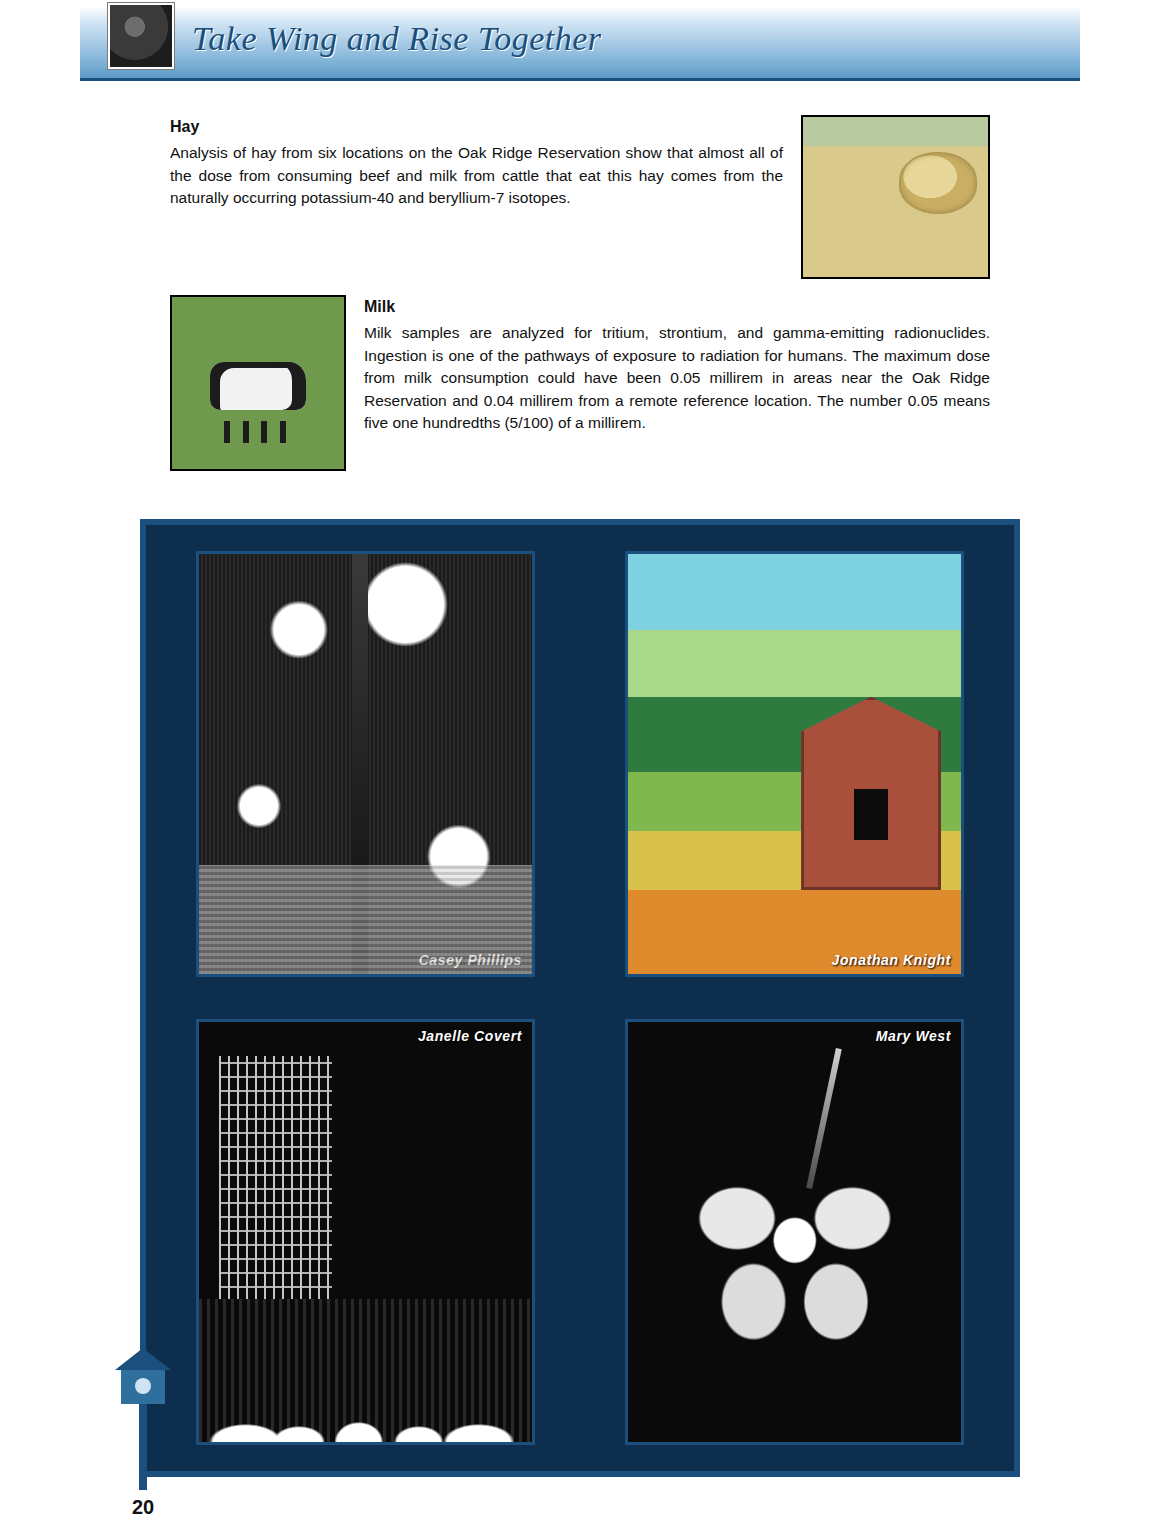Take Wing and Rise Together
Hay
Analysis of hay from six locations on the Oak Ridge Reservation show that almost all of the dose from consuming beef and milk from cattle that eat this hay comes from the naturally occurring potassium-40 and beryllium-7 isotopes.
Milk
Milk samples are analyzed for tritium, strontium, and gamma-emitting radionuclides. Ingestion is one of the pathways of exposure to radiation for humans. The maximum dose from milk consumption could have been 0.05 millirem in areas near the Oak Ridge Reservation and 0.04 millirem from a remote reference location. The number 0.05 means five one hundredths (5/100) of a millirem.
Casey Phillips
Jonathan Knight
Janelle Covert
Mary West
20